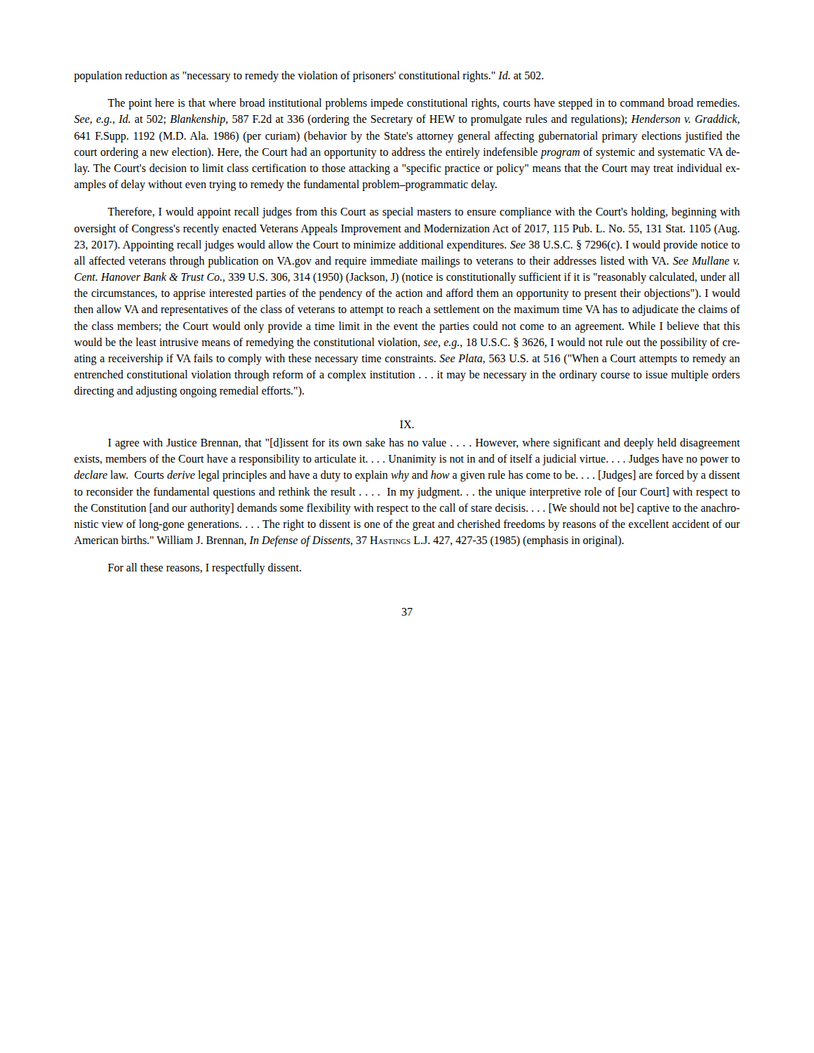population reduction as "necessary to remedy the violation of prisoners' constitutional rights." Id. at 502.
The point here is that where broad institutional problems impede constitutional rights, courts have stepped in to command broad remedies. See, e.g., Id. at 502; Blankenship, 587 F.2d at 336 (ordering the Secretary of HEW to promulgate rules and regulations); Henderson v. Graddick, 641 F.Supp. 1192 (M.D. Ala. 1986) (per curiam) (behavior by the State's attorney general affecting gubernatorial primary elections justified the court ordering a new election). Here, the Court had an opportunity to address the entirely indefensible program of systemic and systematic VA delay. The Court's decision to limit class certification to those attacking a "specific practice or policy" means that the Court may treat individual examples of delay without even trying to remedy the fundamental problem–programmatic delay.
Therefore, I would appoint recall judges from this Court as special masters to ensure compliance with the Court's holding, beginning with oversight of Congress's recently enacted Veterans Appeals Improvement and Modernization Act of 2017, 115 Pub. L. No. 55, 131 Stat. 1105 (Aug. 23, 2017). Appointing recall judges would allow the Court to minimize additional expenditures. See 38 U.S.C. § 7296(c). I would provide notice to all affected veterans through publication on VA.gov and require immediate mailings to veterans to their addresses listed with VA. See Mullane v. Cent. Hanover Bank & Trust Co., 339 U.S. 306, 314 (1950) (Jackson, J) (notice is constitutionally sufficient if it is "reasonably calculated, under all the circumstances, to apprise interested parties of the pendency of the action and afford them an opportunity to present their objections"). I would then allow VA and representatives of the class of veterans to attempt to reach a settlement on the maximum time VA has to adjudicate the claims of the class members; the Court would only provide a time limit in the event the parties could not come to an agreement. While I believe that this would be the least intrusive means of remedying the constitutional violation, see, e.g., 18 U.S.C. § 3626, I would not rule out the possibility of creating a receivership if VA fails to comply with these necessary time constraints. See Plata, 563 U.S. at 516 ("When a Court attempts to remedy an entrenched constitutional violation through reform of a complex institution . . . it may be necessary in the ordinary course to issue multiple orders directing and adjusting ongoing remedial efforts.").
IX.
I agree with Justice Brennan, that "[d]issent for its own sake has no value . . . . However, where significant and deeply held disagreement exists, members of the Court have a responsibility to articulate it. . . . Unanimity is not in and of itself a judicial virtue. . . . Judges have no power to declare law. Courts derive legal principles and have a duty to explain why and how a given rule has come to be. . . . [Judges] are forced by a dissent to reconsider the fundamental questions and rethink the result . . . . In my judgment. . . the unique interpretive role of [our Court] with respect to the Constitution [and our authority] demands some flexibility with respect to the call of stare decisis. . . . [We should not be] captive to the anachronistic view of long-gone generations. . . . The right to dissent is one of the great and cherished freedoms by reasons of the excellent accident of our American births." William J. Brennan, In Defense of Dissents, 37 Hastings L.J. 427, 427-35 (1985) (emphasis in original).
For all these reasons, I respectfully dissent.
37